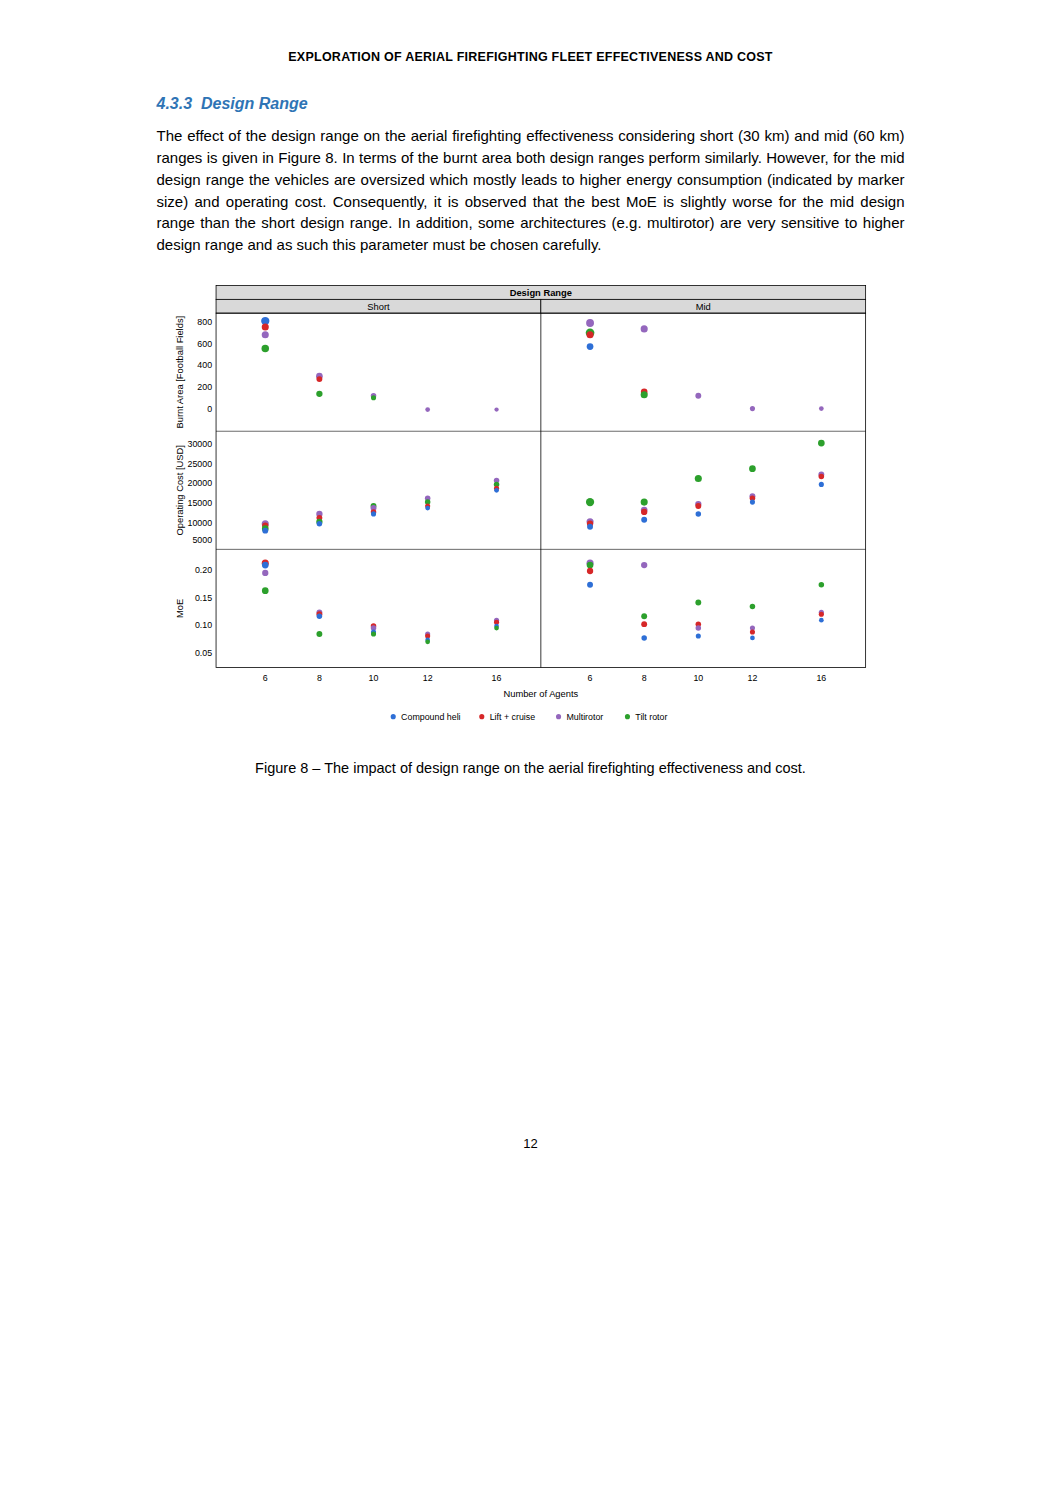EXPLORATION OF AERIAL FIREFIGHTING FLEET EFFECTIVENESS AND COST
4.3.3 Design Range
The effect of the design range on the aerial firefighting effectiveness considering short (30 km) and mid (60 km) ranges is given in Figure 8. In terms of the burnt area both design ranges perform similarly. However, for the mid design range the vehicles are oversized which mostly leads to higher energy consumption (indicated by marker size) and operating cost. Consequently, it is observed that the best MoE is slightly worse for the mid design range than the short design range. In addition, some architectures (e.g. multirotor) are very sensitive to higher design range and as such this parameter must be chosen carefully.
Design Range Short Mid 800 600 400 200 0 Burnt Area [Football Fields] 30000 25000 20000 15000 10000 5000 Operating Cost [USD] 0.20 0.15 0.10 0.05 MoE 6 8 10 12 16 6 8 10 12 16 Number of Agents Compound heli Lift + cruise Multirotor Tilt rotor
Figure 8 – The impact of design range on the aerial firefighting effectiveness and cost.
12